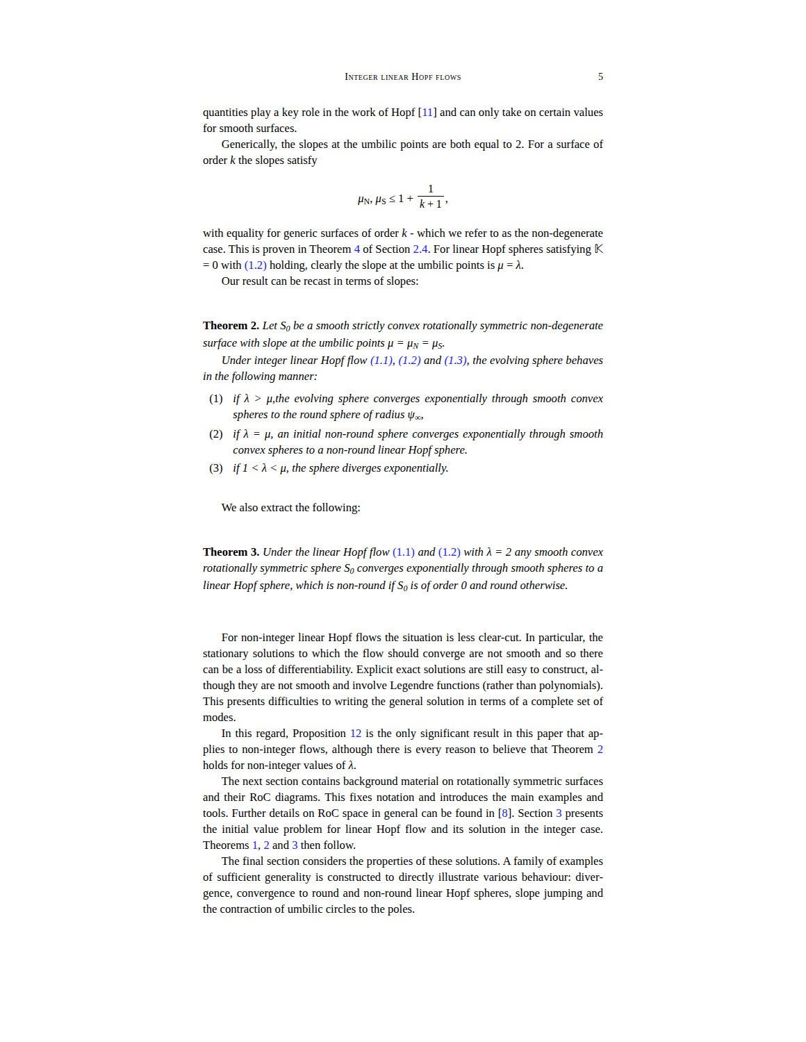Integer linear Hopf flows 5
quantities play a key role in the work of Hopf [11] and can only take on certain values for smooth surfaces.
Generically, the slopes at the umbilic points are both equal to 2. For a surface of order k the slopes satisfy
μN, μS ≤ 1 + 1 k + 1,
with equality for generic surfaces of order k - which we refer to as the non-degenerate case. This is proven in Theorem 4 of Section 2.4. For linear Hopf spheres satisfying 𝕂 = 0 with (1.2) holding, clearly the slope at the umbilic points is μ = λ.
Our result can be recast in terms of slopes:
Theorem 2. Let S 0 be a smooth strictly convex rotationally symmetric non-degenerate surface with slope at the umbilic points μ = μN = μS.
Under integer linear Hopf flow (1.1), (1.2) and (1.3), the evolving sphere behaves in the following manner:
if λ > μ,the evolving sphere converges exponentially through smooth convex spheres to the round sphere of radius ψ∞,
if λ = μ, an initial non-round sphere converges exponentially through smooth convex spheres to a non-round linear Hopf sphere.
if 1 < λ < μ, the sphere diverges exponentially.
We also extract the following:
Theorem 3. Under the linear Hopf flow (1.1) and (1.2) with λ = 2 any smooth convex rotationally symmetric sphere S 0 converges exponentially through smooth spheres to a linear Hopf sphere, which is non-round if S 0 is of order 0 and round otherwise.
For non-integer linear Hopf flows the situation is less clear-cut. In particular, the stationary solutions to which the flow should converge are not smooth and so there can be a loss of differentiability. Explicit exact solutions are still easy to construct, although they are not smooth and involve Legendre functions (rather than polynomials). This presents difficulties to writing the general solution in terms of a complete set of modes.
In this regard, Proposition 12 is the only significant result in this paper that applies to non-integer flows, although there is every reason to believe that Theorem 2 holds for non-integer values of λ.
The next section contains background material on rotationally symmetric surfaces and their RoC diagrams. This fixes notation and introduces the main examples and tools. Further details on RoC space in general can be found in [8]. Section 3 presents the initial value problem for linear Hopf flow and its solution in the integer case. Theorems 1, 2 and 3 then follow.
The final section considers the properties of these solutions. A family of examples of sufficient generality is constructed to directly illustrate various behaviour: divergence, convergence to round and non-round linear Hopf spheres, slope jumping and the contraction of umbilic circles to the poles.